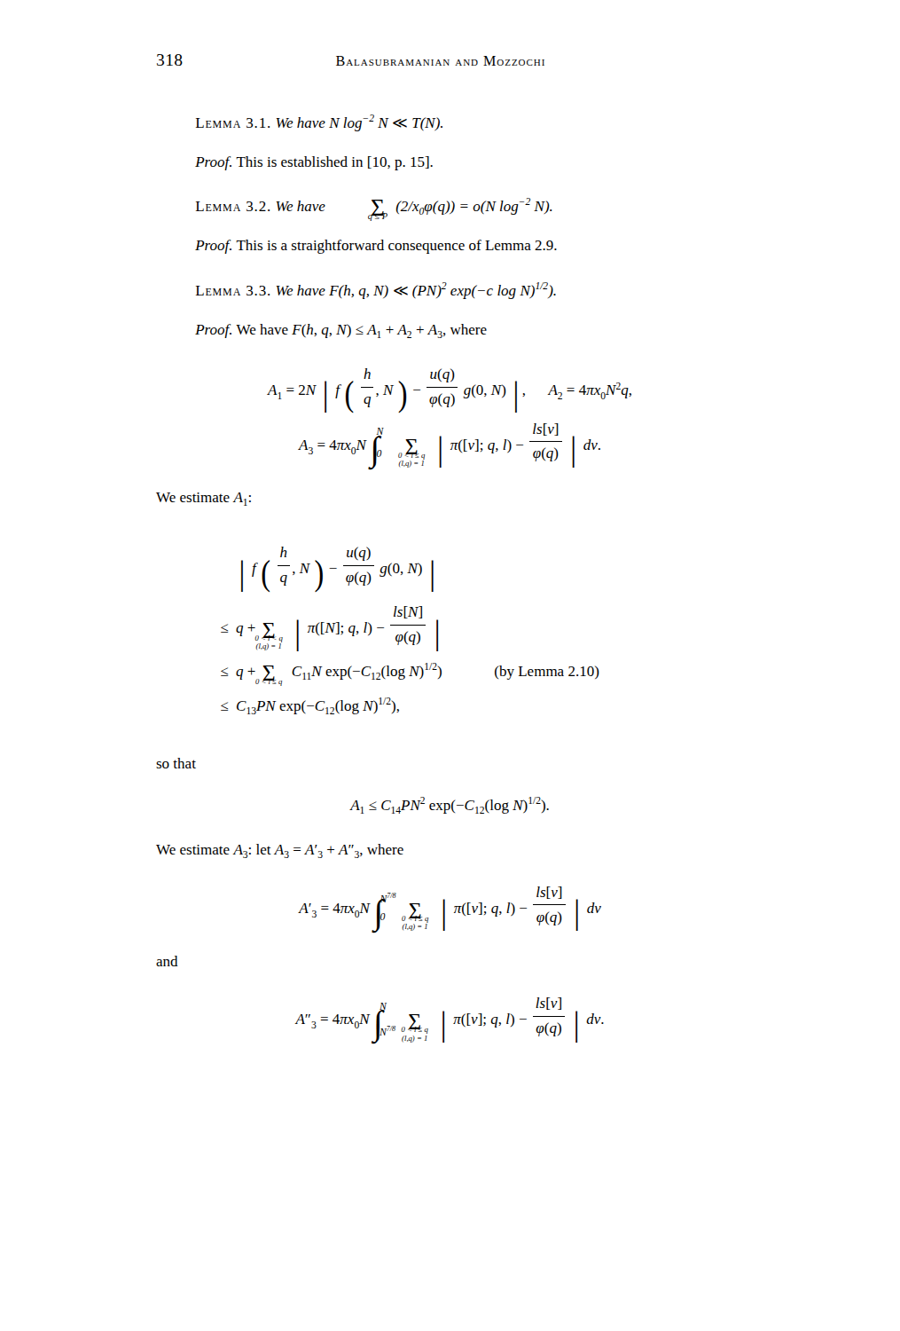318
Balasubramanian and Mozzochi
Lemma 3.1. We have N log−2 N ≪ T(N).
Proof. This is established in [10, p. 15].
Lemma 3.2. We have Σq ≤ P(2/x0φ(q)) = o(N log−2 N).
Proof. This is a straightforward consequence of Lemma 2.9.
Lemma 3.3. We have F(h, q, N) ≪ (PN)2 exp(−c log N)1/2).
Proof. We have F(h, q, N) ≤ A1 + A2 + A3, where
A1 = 2N | f ( hq, N ) − u(q) φ(q) g(0, N) |, A2 = 4πx0N2q, A3 = 4πx0N ∫N 0 Σ0 < l ≤ q
(l,q) = 1 | π([v]; q, l) − ls[v] φ(q) | dv.
We estimate A1:
| f ( hq, N ) − u(q) φ(q) g(0, N) | ≤ q + Σ0 < l < q
(l,q) = 1 | π([N]; q, l) − ls[N] φ(q) | ≤ q + Σ0 < l ≤ q C11N exp(−C12(log N)1/2) (by Lemma 2.10) ≤ C13PN exp(−C12(log N)1/2),
so that
A1 ≤ C14PN2 exp(−C12(log N)1/2).
We estimate A3: let A3 = A′3 + A″3, where
A′3 = 4πx0N ∫N7/80 Σ0 < l ≤ q
(l,q) = 1 | π([v]; q, l) − ls[v] φ(q) | dv
and
A″3 = 4πx0N ∫NN7/8 Σ0 < l ≤ q
(l,q) = 1 | π([v]; q, l) − ls[v] φ(q) | dv.